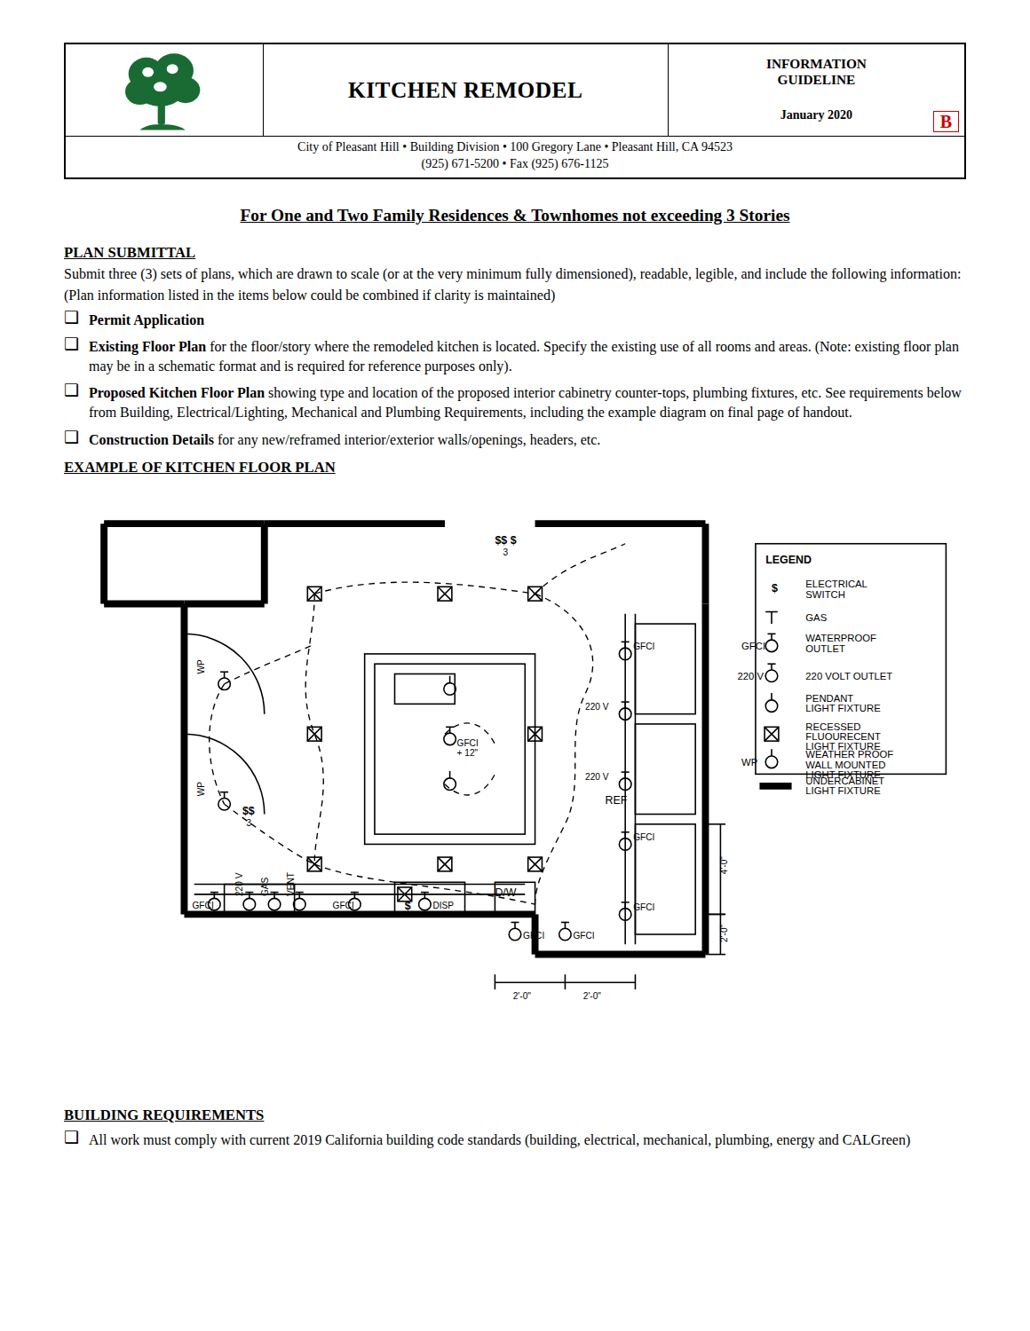| | KITCHEN REMODEL | INFORMATION GUIDELINE January 2020 B |
| City of Pleasant Hill • Building Division • 100 Gregory Lane • Pleasant Hill, CA 94523 (925) 671-5200 • Fax (925) 676-1125 |
For One and Two Family Residences & Townhomes not exceeding 3 Stories
PLAN SUBMITTAL
Submit three (3) sets of plans, which are drawn to scale (or at the very minimum fully dimensioned), readable, legible, and include the following information:
(Plan information listed in the items below could be combined if clarity is maintained)
Permit Application
Existing Floor Plan for the floor/story where the remodeled kitchen is located. Specify the existing use of all rooms and areas. (Note: existing floor plan may be in a schematic format and is required for reference purposes only).
Proposed Kitchen Floor Plan showing type and location of the proposed interior cabinetry counter-tops, plumbing fixtures, etc. See requirements below from Building, Electrical/Lighting, Mechanical and Plumbing Requirements, including the example diagram on final page of handout.
Construction Details for any new/reframed interior/exterior walls/openings, headers, etc.
EXAMPLE OF KITCHEN FLOOR PLAN
$$ $ 3 $$ 3 $ WP WP GFCI + 12" GFCI 220 V 220 V REF GFCI GFCI GFCI 220 V GAS VENT GFCI DISP GFCI GFCI D/W 4'-0" 2'-0" 2'-0" 2'-0" LEGEND $ ELECTRICAL SWITCH GAS WATERPROOF OUTLET GFCI 220 VOLT OUTLET 220 V PENDANT LIGHT FIXTURE RECESSED FLUOURECENT LIGHT FIXTURE WP WEATHER PROOF WALL MOUNTED LIGHT FIXTURE UNDERCABINET LIGHT FIXTURE
BUILDING REQUIREMENTS
All work must comply with current 2019 California building code standards (building, electrical, mechanical, plumbing, energy and CALGreen)